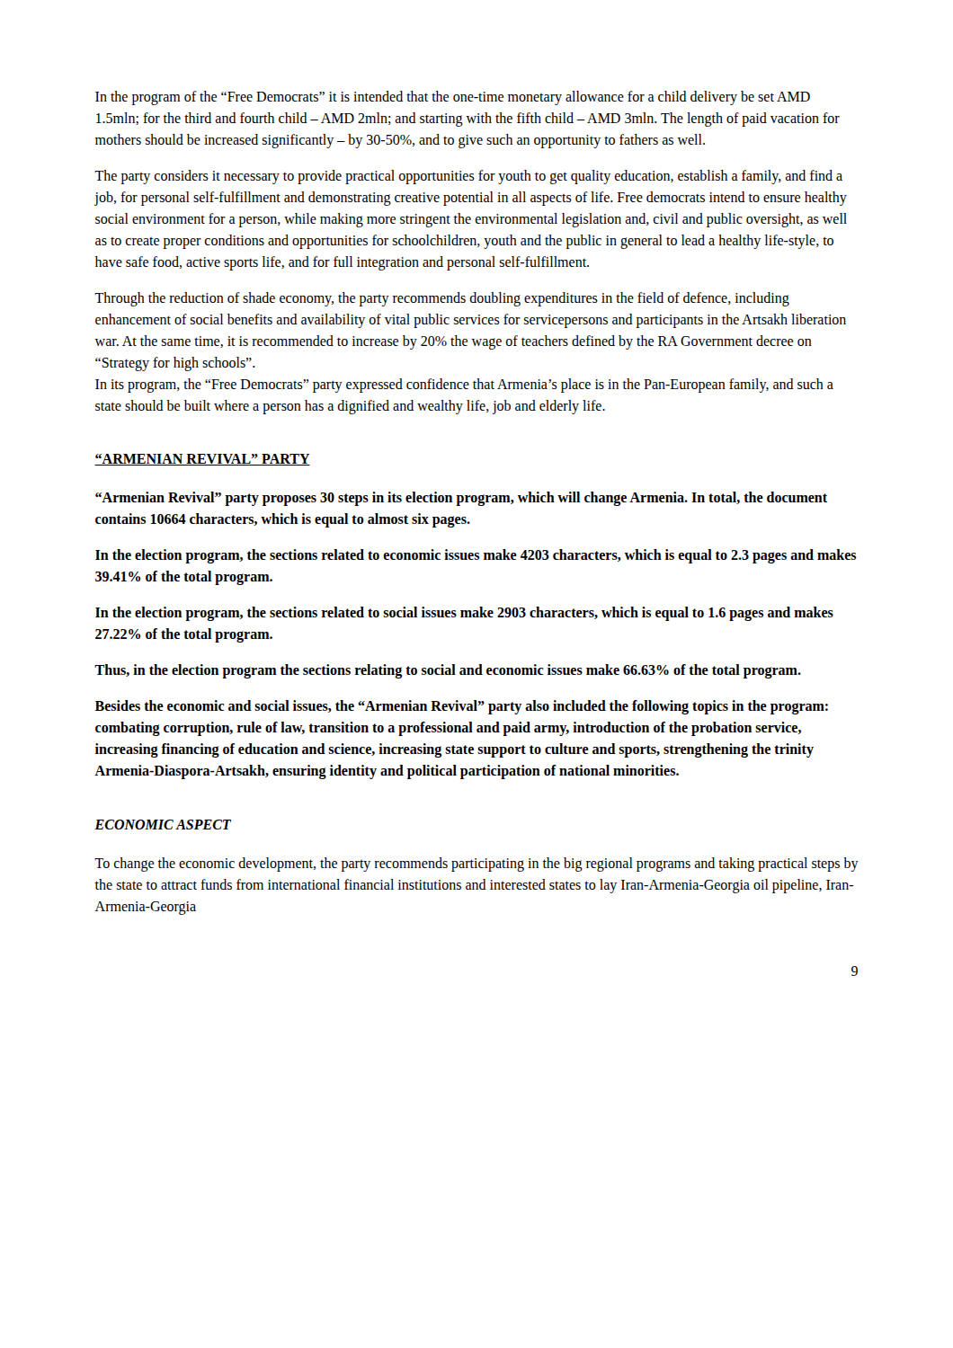In the program of the “Free Democrats” it is intended that the one-time monetary allowance for a child delivery be set AMD 1.5mln; for the third and fourth child – AMD 2mln; and starting with the fifth child – AMD 3mln. The length of paid vacation for mothers should be increased significantly – by 30-50%, and to give such an opportunity to fathers as well.
The party considers it necessary to provide practical opportunities for youth to get quality education, establish a family, and find a job, for personal self-fulfillment and demonstrating creative potential in all aspects of life. Free democrats intend to ensure healthy social environment for a person, while making more stringent the environmental legislation and, civil and public oversight, as well as to create proper conditions and opportunities for schoolchildren, youth and the public in general to lead a healthy life-style, to have safe food, active sports life, and for full integration and personal self-fulfillment.
Through the reduction of shade economy, the party recommends doubling expenditures in the field of defence, including enhancement of social benefits and availability of vital public services for servicepersons and participants in the Artsakh liberation war. At the same time, it is recommended to increase by 20% the wage of teachers defined by the RA Government decree on “Strategy for high schools”.
In its program, the “Free Democrats” party expressed confidence that Armenia’s place is in the Pan-European family, and such a state should be built where a person has a dignified and wealthy life, job and elderly life.
“ARMENIAN REVIVAL” PARTY
“Armenian Revival” party proposes 30 steps in its election program, which will change Armenia. In total, the document contains 10664 characters, which is equal to almost six pages.
In the election program, the sections related to economic issues make 4203 characters, which is equal to 2.3 pages and makes 39.41% of the total program.
In the election program, the sections related to social issues make 2903 characters, which is equal to 1.6 pages and makes 27.22% of the total program.
Thus, in the election program the sections relating to social and economic issues make 66.63% of the total program.
Besides the economic and social issues, the “Armenian Revival” party also included the following topics in the program: combating corruption, rule of law, transition to a professional and paid army, introduction of the probation service, increasing financing of education and science, increasing state support to culture and sports, strengthening the trinity Armenia-Diaspora-Artsakh, ensuring identity and political participation of national minorities.
ECONOMIC ASPECT
To change the economic development, the party recommends participating in the big regional programs and taking practical steps by the state to attract funds from international financial institutions and interested states to lay Iran-Armenia-Georgia oil pipeline, Iran-Armenia-Georgia
9